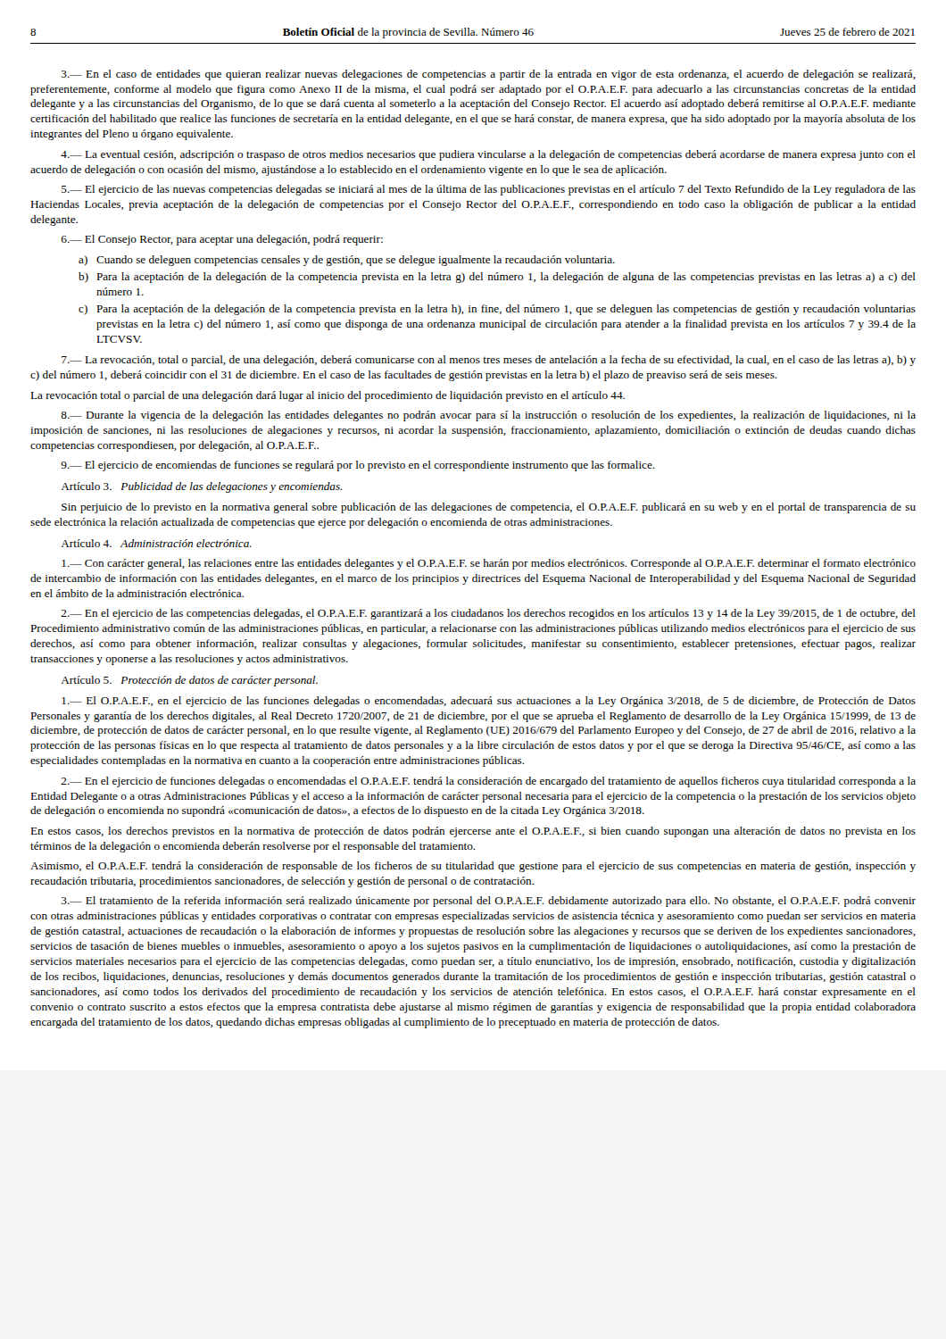8
Boletín Oficial de la provincia de Sevilla. Número 46
Jueves 25 de febrero de 2021
3.— En el caso de entidades que quieran realizar nuevas delegaciones de competencias a partir de la entrada en vigor de esta ordenanza, el acuerdo de delegación se realizará, preferentemente, conforme al modelo que figura como Anexo II de la misma, el cual podrá ser adaptado por el O.P.A.E.F. para adecuarlo a las circunstancias concretas de la entidad delegante y a las circunstancias del Organismo, de lo que se dará cuenta al someterlo a la aceptación del Consejo Rector. El acuerdo así adoptado deberá remitirse al O.P.A.E.F. mediante certificación del habilitado que realice las funciones de secretaría en la entidad delegante, en el que se hará constar, de manera expresa, que ha sido adoptado por la mayoría absoluta de los integrantes del Pleno u órgano equivalente.
4.— La eventual cesión, adscripción o traspaso de otros medios necesarios que pudiera vincularse a la delegación de competencias deberá acordarse de manera expresa junto con el acuerdo de delegación o con ocasión del mismo, ajustándose a lo establecido en el ordenamiento vigente en lo que le sea de aplicación.
5.— El ejercicio de las nuevas competencias delegadas se iniciará al mes de la última de las publicaciones previstas en el artículo 7 del Texto Refundido de la Ley reguladora de las Haciendas Locales, previa aceptación de la delegación de competencias por el Consejo Rector del O.P.A.E.F., correspondiendo en todo caso la obligación de publicar a la entidad delegante.
6.— El Consejo Rector, para aceptar una delegación, podrá requerir:
a) Cuando se deleguen competencias censales y de gestión, que se delegue igualmente la recaudación voluntaria.
b) Para la aceptación de la delegación de la competencia prevista en la letra g) del número 1, la delegación de alguna de las competencias previstas en las letras a) a c) del número 1.
c) Para la aceptación de la delegación de la competencia prevista en la letra h), in fine, del número 1, que se deleguen las competencias de gestión y recaudación voluntarias previstas en la letra c) del número 1, así como que disponga de una ordenanza municipal de circulación para atender a la finalidad prevista en los artículos 7 y 39.4 de la LTCVSV.
7.— La revocación, total o parcial, de una delegación, deberá comunicarse con al menos tres meses de antelación a la fecha de su efectividad, la cual, en el caso de las letras a), b) y c) del número 1, deberá coincidir con el 31 de diciembre. En el caso de las facultades de gestión previstas en la letra b) el plazo de preaviso será de seis meses.
La revocación total o parcial de una delegación dará lugar al inicio del procedimiento de liquidación previsto en el artículo 44.
8.— Durante la vigencia de la delegación las entidades delegantes no podrán avocar para sí la instrucción o resolución de los expedientes, la realización de liquidaciones, ni la imposición de sanciones, ni las resoluciones de alegaciones y recursos, ni acordar la suspensión, fraccionamiento, aplazamiento, domiciliación o extinción de deudas cuando dichas competencias correspondiesen, por delegación, al O.P.A.E.F..
9.— El ejercicio de encomiendas de funciones se regulará por lo previsto en el correspondiente instrumento que las formalice.
Artículo 3. Publicidad de las delegaciones y encomiendas.
Sin perjuicio de lo previsto en la normativa general sobre publicación de las delegaciones de competencia, el O.P.A.E.F. publicará en su web y en el portal de transparencia de su sede electrónica la relación actualizada de competencias que ejerce por delegación o encomienda de otras administraciones.
Artículo 4. Administración electrónica.
1.— Con carácter general, las relaciones entre las entidades delegantes y el O.P.A.E.F. se harán por medios electrónicos. Corresponde al O.P.A.E.F. determinar el formato electrónico de intercambio de información con las entidades delegantes, en el marco de los principios y directrices del Esquema Nacional de Interoperabilidad y del Esquema Nacional de Seguridad en el ámbito de la administración electrónica.
2.— En el ejercicio de las competencias delegadas, el O.P.A.E.F. garantizará a los ciudadanos los derechos recogidos en los artículos 13 y 14 de la Ley 39/2015, de 1 de octubre, del Procedimiento administrativo común de las administraciones públicas, en particular, a relacionarse con las administraciones públicas utilizando medios electrónicos para el ejercicio de sus derechos, así como para obtener información, realizar consultas y alegaciones, formular solicitudes, manifestar su consentimiento, establecer pretensiones, efectuar pagos, realizar transacciones y oponerse a las resoluciones y actos administrativos.
Artículo 5. Protección de datos de carácter personal.
1.— El O.P.A.E.F., en el ejercicio de las funciones delegadas o encomendadas, adecuará sus actuaciones a la Ley Orgánica 3/2018, de 5 de diciembre, de Protección de Datos Personales y garantía de los derechos digitales, al Real Decreto 1720/2007, de 21 de diciembre, por el que se aprueba el Reglamento de desarrollo de la Ley Orgánica 15/1999, de 13 de diciembre, de protección de datos de carácter personal, en lo que resulte vigente, al Reglamento (UE) 2016/679 del Parlamento Europeo y del Consejo, de 27 de abril de 2016, relativo a la protección de las personas físicas en lo que respecta al tratamiento de datos personales y a la libre circulación de estos datos y por el que se deroga la Directiva 95/46/CE, así como a las especialidades contempladas en la normativa en cuanto a la cooperación entre administraciones públicas.
2.— En el ejercicio de funciones delegadas o encomendadas el O.P.A.E.F. tendrá la consideración de encargado del tratamiento de aquellos ficheros cuya titularidad corresponda a la Entidad Delegante o a otras Administraciones Públicas y el acceso a la información de carácter personal necesaria para el ejercicio de la competencia o la prestación de los servicios objeto de delegación o encomienda no supondrá «comunicación de datos», a efectos de lo dispuesto en de la citada Ley Orgánica 3/2018.
En estos casos, los derechos previstos en la normativa de protección de datos podrán ejercerse ante el O.P.A.E.F., si bien cuando supongan una alteración de datos no prevista en los términos de la delegación o encomienda deberán resolverse por el responsable del tratamiento.
Asimismo, el O.P.A.E.F. tendrá la consideración de responsable de los ficheros de su titularidad que gestione para el ejercicio de sus competencias en materia de gestión, inspección y recaudación tributaria, procedimientos sancionadores, de selección y gestión de personal o de contratación.
3.— El tratamiento de la referida información será realizado únicamente por personal del O.P.A.E.F. debidamente autorizado para ello. No obstante, el O.P.A.E.F. podrá convenir con otras administraciones públicas y entidades corporativas o contratar con empresas especializadas servicios de asistencia técnica y asesoramiento como puedan ser servicios en materia de gestión catastral, actuaciones de recaudación o la elaboración de informes y propuestas de resolución sobre las alegaciones y recursos que se deriven de los expedientes sancionadores, servicios de tasación de bienes muebles o inmuebles, asesoramiento o apoyo a los sujetos pasivos en la cumplimentación de liquidaciones o autoliquidaciones, así como la prestación de servicios materiales necesarios para el ejercicio de las competencias delegadas, como puedan ser, a título enunciativo, los de impresión, ensobrado, notificación, custodia y digitalización de los recibos, liquidaciones, denuncias, resoluciones y demás documentos generados durante la tramitación de los procedimientos de gestión e inspección tributarias, gestión catastral o sancionadores, así como todos los derivados del procedimiento de recaudación y los servicios de atención telefónica. En estos casos, el O.P.A.E.F. hará constar expresamente en el convenio o contrato suscrito a estos efectos que la empresa contratista debe ajustarse al mismo régimen de garantías y exigencia de responsabilidad que la propia entidad colaboradora encargada del tratamiento de los datos, quedando dichas empresas obligadas al cumplimiento de lo preceptuado en materia de protección de datos.